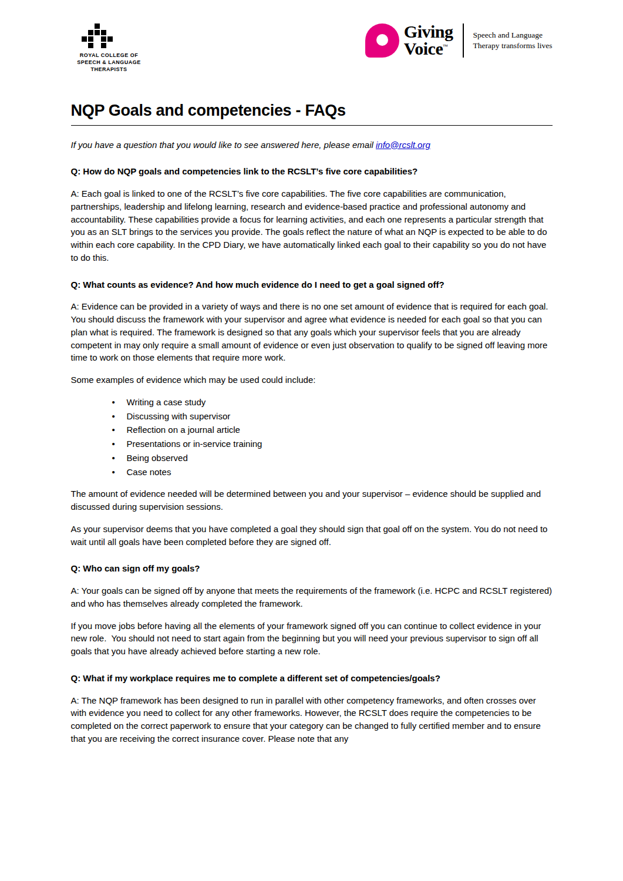Royal College of
Speech & Language
Therapists
Giving
Voice™
Speech and Language
Therapy transforms lives
NQP Goals and competencies - FAQs
If you have a question that you would like to see answered here, please email info@rcslt.org
Q: How do NQP goals and competencies link to the RCSLT’s five core capabilities?
A: Each goal is linked to one of the RCSLT’s five core capabilities. The five core capabilities are communication, partnerships, leadership and lifelong learning, research and evidence-based practice and professional autonomy and accountability. These capabilities provide a focus for learning activities, and each one represents a particular strength that you as an SLT brings to the services you provide. The goals reflect the nature of what an NQP is expected to be able to do within each core capability. In the CPD Diary, we have automatically linked each goal to their capability so you do not have to do this.
Q: What counts as evidence? And how much evidence do I need to get a goal signed off?
A: Evidence can be provided in a variety of ways and there is no one set amount of evidence that is required for each goal. You should discuss the framework with your supervisor and agree what evidence is needed for each goal so that you can plan what is required. The framework is designed so that any goals which your supervisor feels that you are already competent in may only require a small amount of evidence or even just observation to qualify to be signed off leaving more time to work on those elements that require more work.
Some examples of evidence which may be used could include:
Writing a case study
Discussing with supervisor
Reflection on a journal article
Presentations or in-service training
Being observed
Case notes
The amount of evidence needed will be determined between you and your supervisor – evidence should be supplied and discussed during supervision sessions.
As your supervisor deems that you have completed a goal they should sign that goal off on the system. You do not need to wait until all goals have been completed before they are signed off.
Q: Who can sign off my goals?
A: Your goals can be signed off by anyone that meets the requirements of the framework (i.e. HCPC and RCSLT registered) and who has themselves already completed the framework.
If you move jobs before having all the elements of your framework signed off you can continue to collect evidence in your new role. You should not need to start again from the beginning but you will need your previous supervisor to sign off all goals that you have already achieved before starting a new role.
Q: What if my workplace requires me to complete a different set of competencies/goals?
A: The NQP framework has been designed to run in parallel with other competency frameworks, and often crosses over with evidence you need to collect for any other frameworks. However, the RCSLT does require the competencies to be completed on the correct paperwork to ensure that your category can be changed to fully certified member and to ensure that you are receiving the correct insurance cover. Please note that any